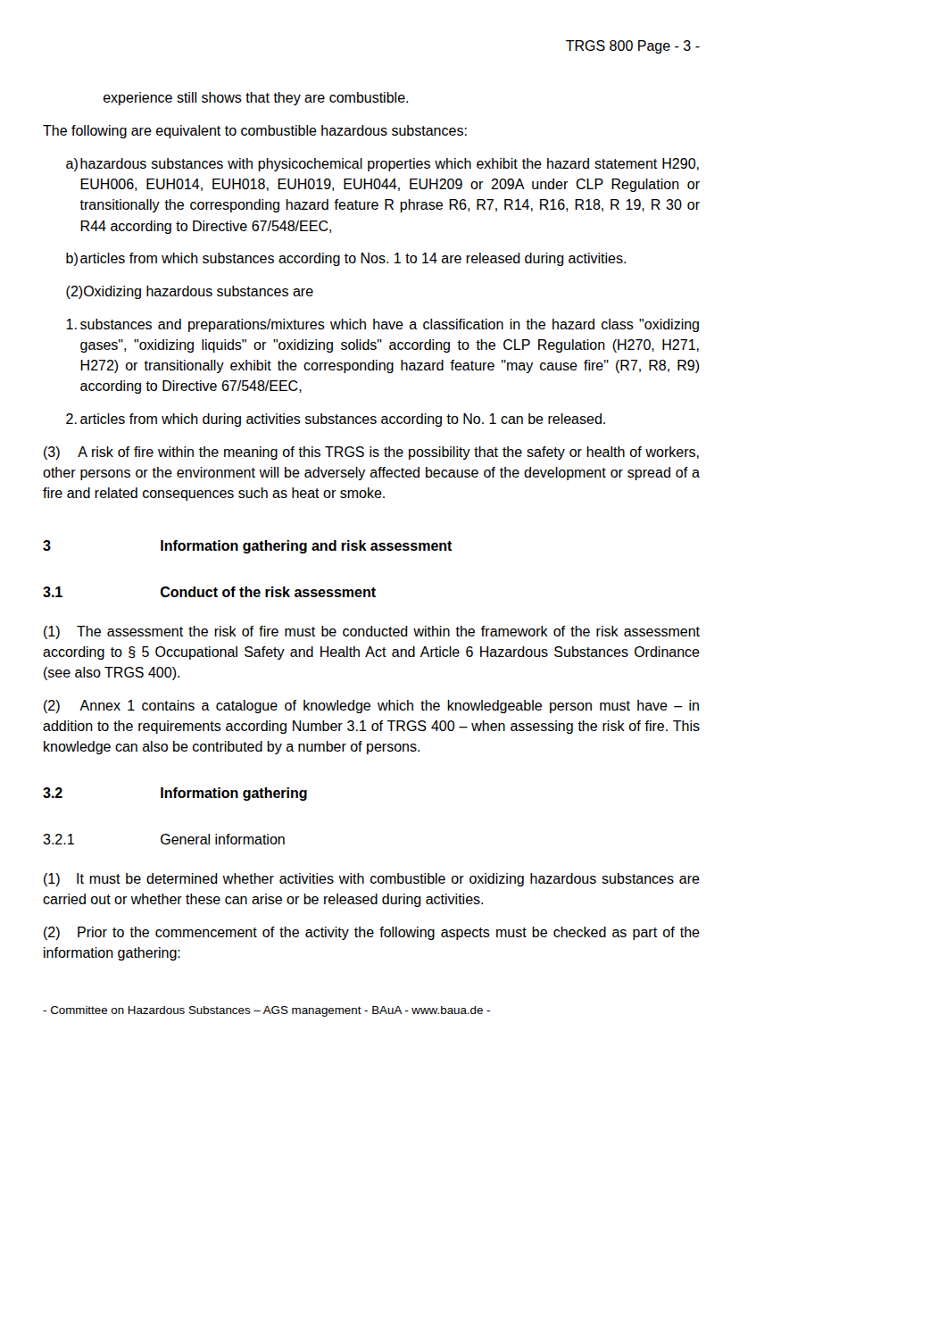TRGS 800 Page - 3 -
experience still shows that they are combustible.
The following are equivalent to combustible hazardous substances:
a)
hazardous substances with physicochemical properties which exhibit the hazard statement H290, EUH006, EUH014, EUH018, EUH019, EUH044, EUH209 or 209A under CLP Regulation or transitionally the corresponding hazard feature R phrase R6, R7, R14, R16, R18, R 19, R 30 or R44 according to Directive 67/548/EEC,
b)
articles from which substances according to Nos. 1 to 14 are released during activities.
(2)
Oxidizing hazardous substances are
1.
substances and preparations/mixtures which have a classification in the hazard class "oxidizing gases", "oxidizing liquids" or "oxidizing solids" according to the CLP Regulation (H270, H271, H272) or transitionally exhibit the corresponding hazard feature "may cause fire" (R7, R8, R9) according to Directive 67/548/EEC,
2.
articles from which during activities substances according to No. 1 can be released.
(3) A risk of fire within the meaning of this TRGS is the possibility that the safety or health of workers, other persons or the environment will be adversely affected because of the development or spread of a fire and related consequences such as heat or smoke.
3 Information gathering and risk assessment
3.1 Conduct of the risk assessment
(1) The assessment the risk of fire must be conducted within the framework of the risk assessment according to § 5 Occupational Safety and Health Act and Article 6 Hazardous Substances Ordinance (see also TRGS 400).
(2) Annex 1 contains a catalogue of knowledge which the knowledgeable person must have – in addition to the requirements according Number 3.1 of TRGS 400 – when assessing the risk of fire. This knowledge can also be contributed by a number of persons.
3.2 Information gathering
3.2.1 General information
(1) It must be determined whether activities with combustible or oxidizing hazardous substances are carried out or whether these can arise or be released during activities.
(2) Prior to the commencement of the activity the following aspects must be checked as part of the information gathering:
- Committee on Hazardous Substances – AGS management - BAuA - www.baua.de -